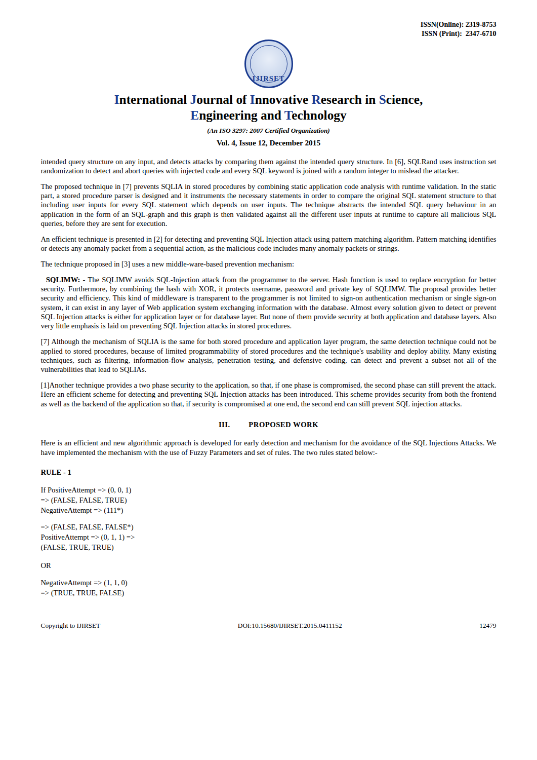ISSN(Online): 2319-8753
ISSN (Print): 2347-6710
IJIRSET
International Journal of Innovative Research in Science,
Engineering and Technology
(An ISO 3297: 2007 Certified Organization)
Vol. 4, Issue 12, December 2015
intended query structure on any input, and detects attacks by comparing them against the intended query structure. In [6], SQLRand uses instruction set randomization to detect and abort queries with injected code and every SQL keyword is joined with a random integer to mislead the attacker.
The proposed technique in [7] prevents SQLIA in stored procedures by combining static application code analysis with runtime validation. In the static part, a stored procedure parser is designed and it instruments the necessary statements in order to compare the original SQL statement structure to that including user inputs for every SQL statement which depends on user inputs. The technique abstracts the intended SQL query behaviour in an application in the form of an SQL-graph and this graph is then validated against all the different user inputs at runtime to capture all malicious SQL queries, before they are sent for execution.
An efficient technique is presented in [2] for detecting and preventing SQL Injection attack using pattern matching algorithm. Pattern matching identifies or detects any anomaly packet from a sequential action, as the malicious code includes many anomaly packets or strings.
The technique proposed in [3] uses a new middle-ware-based prevention mechanism:
SQLIMW: - The SQLIMW avoids SQL-Injection attack from the programmer to the server. Hash function is used to replace encryption for better security. Furthermore, by combining the hash with XOR, it protects username, password and private key of SQLIMW. The proposal provides better security and efficiency. This kind of middleware is transparent to the programmer is not limited to sign-on authentication mechanism or single sign-on system, it can exist in any layer of Web application system exchanging information with the database. Almost every solution given to detect or prevent SQL Injection attacks is either for application layer or for database layer. But none of them provide security at both application and database layers. Also very little emphasis is laid on preventing SQL Injection attacks in stored procedures.
[7] Although the mechanism of SQLIA is the same for both stored procedure and application layer program, the same detection technique could not be applied to stored procedures, because of limited programmability of stored procedures and the technique's usability and deploy ability. Many existing techniques, such as filtering, information-flow analysis, penetration testing, and defensive coding, can detect and prevent a subset not all of the vulnerabilities that lead to SQLIAs.
[1]Another technique provides a two phase security to the application, so that, if one phase is compromised, the second phase can still prevent the attack. Here an efficient scheme for detecting and preventing SQL Injection attacks has been introduced. This scheme provides security from both the frontend as well as the backend of the application so that, if security is compromised at one end, the second end can still prevent SQL injection attacks.
III. PROPOSED WORK
Here is an efficient and new algorithmic approach is developed for early detection and mechanism for the avoidance of the SQL Injections Attacks. We have implemented the mechanism with the use of Fuzzy Parameters and set of rules. The two rules stated below:-
RULE - 1
If PositiveAttempt => (0, 0, 1)
=> (FALSE, FALSE, TRUE)
NegativeAttempt => (111*)
=> (FALSE, FALSE, FALSE*)
PositiveAttempt => (0, 1, 1) =>
(FALSE, TRUE, TRUE)
OR
NegativeAttempt => (1, 1, 0)
=> (TRUE, TRUE, FALSE)
Copyright to IJIRSET
DOI:10.15680/IJIRSET.2015.0411152
12479